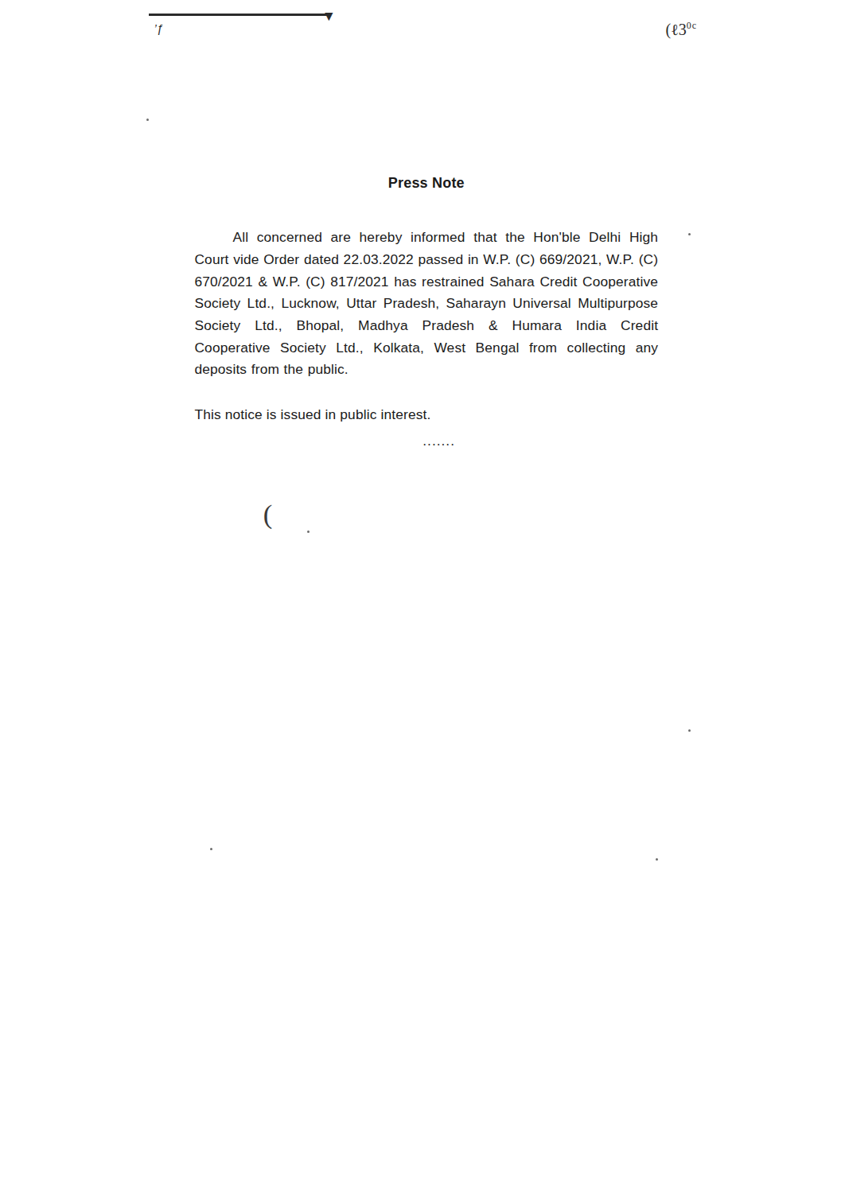▼
’ƒ
(ℓ30⁠ c
Press Note
All concerned are hereby informed that the Hon'ble Delhi High Court vide Order dated 22.03.2022 passed in W.P. (C) 669/2021, W.P. (C) 670/2021 & W.P. (C) 817/2021 has restrained Sahara Credit Cooperative Society Ltd., Lucknow, Uttar Pradesh, Saharayn Universal Multipurpose Society Ltd., Bhopal, Madhya Pradesh & Humara India Credit Cooperative Society Ltd., Kolkata, West Bengal from collecting any deposits from the public.
This notice is issued in public interest.
.......
(